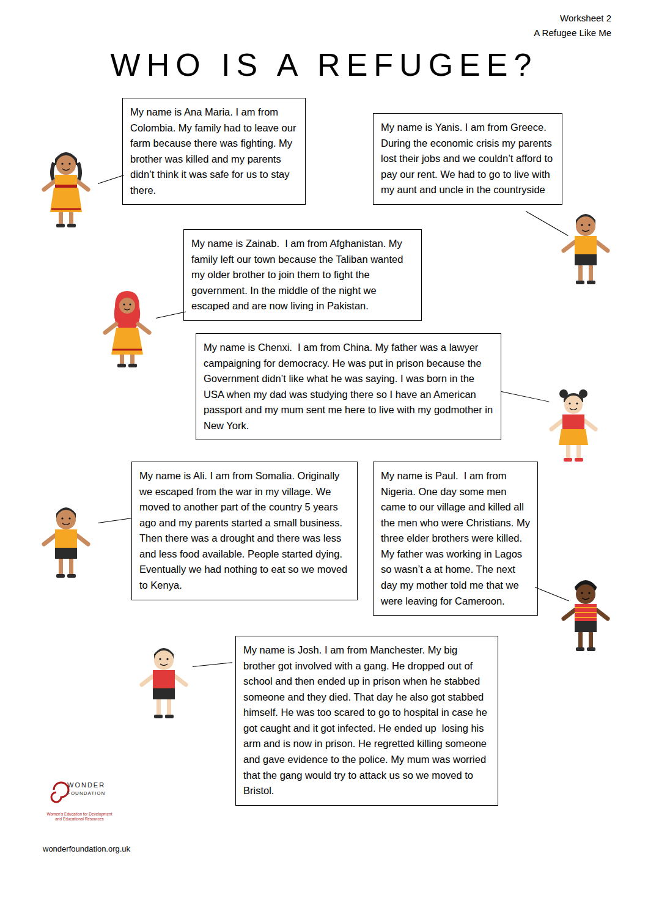Worksheet 2
A Refugee Like Me
WHO IS A REFUGEE?
My name is Ana Maria. I am from Colombia. My family had to leave our farm because there was fighting. My brother was killed and my parents didn’t think it was safe for us to stay there.
My name is Yanis. I am from Greece. During the economic crisis my parents lost their jobs and we couldn’t afford to pay our rent. We had to go to live with my aunt and uncle in the countryside
My name is Zainab. I am from Afghanistan. My family left our town because the Taliban wanted my older brother to join them to fight the government. In the middle of the night we escaped and are now living in Pakistan.
My name is Chenxi. I am from China. My father was a lawyer campaigning for democracy. He was put in prison because the Government didn’t like what he was saying. I was born in the USA when my dad was studying there so I have an American passport and my mum sent me here to live with my godmother in New York.
My name is Ali. I am from Somalia. Originally we escaped from the war in my village. We moved to another part of the country 5 years ago and my parents started a small business. Then there was a drought and there was less and less food available. People started dying. Eventually we had nothing to eat so we moved to Kenya.
My name is Paul. I am from Nigeria. One day some men came to our village and killed all the men who were Christians. My three elder brothers were killed. My father was working in Lagos so wasn’t a at home. The next day my mother told me that we were leaving for Cameroon.
My name is Josh. I am from Manchester. My big brother got involved with a gang. He dropped out of school and then ended up in prison when he stabbed someone and they died. That day he also got stabbed himself. He was too scared to go to hospital in case he got caught and it got infected. He ended up losing his arm and is now in prison. He regretted killing someone and gave evidence to the police. My mum was worried that the gang would try to attack us so we moved to Bristol.
WONDER FOUNDATION
Women’s Education for Development
and Educational Resources
wonderfoundation.org.uk